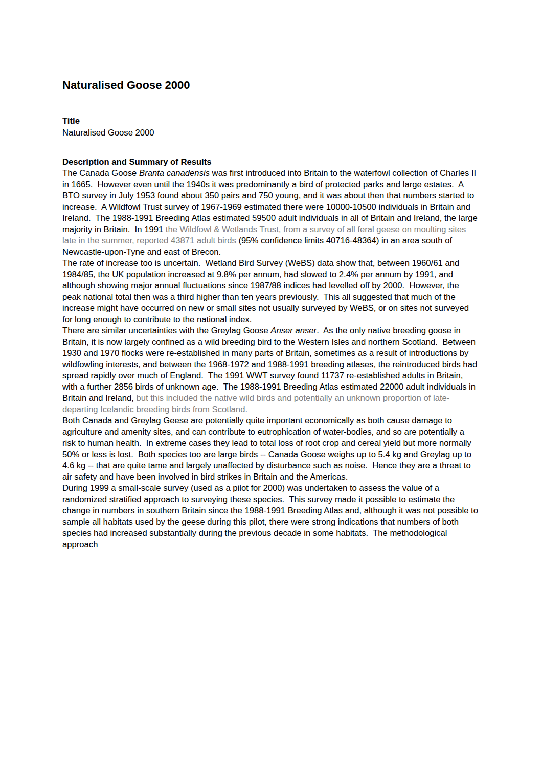Naturalised Goose 2000
Title
Naturalised Goose 2000
Description and Summary of Results
The Canada Goose Branta canadensis was first introduced into Britain to the waterfowl collection of Charles II in 1665. However even until the 1940s it was predominantly a bird of protected parks and large estates. A BTO survey in July 1953 found about 350 pairs and 750 young, and it was about then that numbers started to increase. A Wildfowl Trust survey of 1967-1969 estimated there were 10000-10500 individuals in Britain and Ireland. The 1988-1991 Breeding Atlas estimated 59500 adult individuals in all of Britain and Ireland, the large majority in Britain. In 1991 the Wildfowl & Wetlands Trust, from a survey of all feral geese on moulting sites late in the summer, reported 43871 adult birds (95% confidence limits 40716-48364) in an area south of Newcastle-upon-Tyne and east of Brecon.
The rate of increase too is uncertain. Wetland Bird Survey (WeBS) data show that, between 1960/61 and 1984/85, the UK population increased at 9.8% per annum, had slowed to 2.4% per annum by 1991, and although showing major annual fluctuations since 1987/88 indices had levelled off by 2000. However, the peak national total then was a third higher than ten years previously. This all suggested that much of the increase might have occurred on new or small sites not usually surveyed by WeBS, or on sites not surveyed for long enough to contribute to the national index.
There are similar uncertainties with the Greylag Goose Anser anser. As the only native breeding goose in Britain, it is now largely confined as a wild breeding bird to the Western Isles and northern Scotland. Between 1930 and 1970 flocks were re-established in many parts of Britain, sometimes as a result of introductions by wildfowling interests, and between the 1968-1972 and 1988-1991 breeding atlases, the reintroduced birds had spread rapidly over much of England. The 1991 WWT survey found 11737 re-established adults in Britain, with a further 2856 birds of unknown age. The 1988-1991 Breeding Atlas estimated 22000 adult individuals in Britain and Ireland, but this included the native wild birds and potentially an unknown proportion of late-departing Icelandic breeding birds from Scotland.
Both Canada and Greylag Geese are potentially quite important economically as both cause damage to agriculture and amenity sites, and can contribute to eutrophication of water-bodies, and so are potentially a risk to human health. In extreme cases they lead to total loss of root crop and cereal yield but more normally 50% or less is lost. Both species too are large birds -- Canada Goose weighs up to 5.4 kg and Greylag up to 4.6 kg -- that are quite tame and largely unaffected by disturbance such as noise. Hence they are a threat to air safety and have been involved in bird strikes in Britain and the Americas.
During 1999 a small-scale survey (used as a pilot for 2000) was undertaken to assess the value of a randomized stratified approach to surveying these species. This survey made it possible to estimate the change in numbers in southern Britain since the 1988-1991 Breeding Atlas and, although it was not possible to sample all habitats used by the geese during this pilot, there were strong indications that numbers of both species had increased substantially during the previous decade in some habitats. The methodological approach